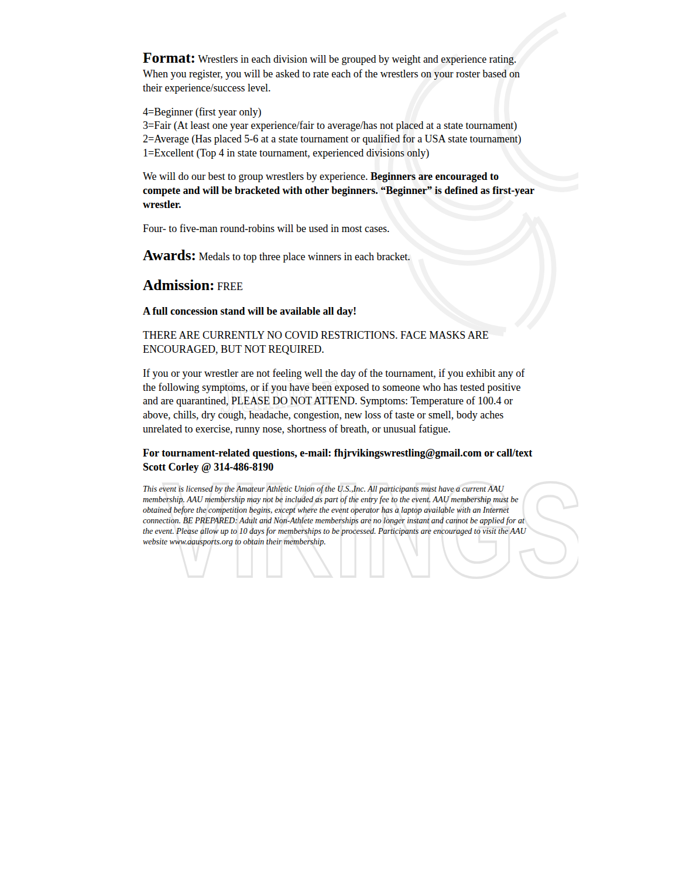Junior
VIKINGS
Format: Wrestlers in each division will be grouped by weight and experience rating. When you register, you will be asked to rate each of the wrestlers on your roster based on their experience/success level.
4=Beginner (first year only)
3=Fair (At least one year experience/fair to average/has not placed at a state tournament)
2=Average (Has placed 5-6 at a state tournament or qualified for a USA state tournament)
1=Excellent (Top 4 in state tournament, experienced divisions only)
We will do our best to group wrestlers by experience. Beginners are encouraged to compete and will be bracketed with other beginners. “Beginner” is defined as first-year wrestler.
Four- to five-man round-robins will be used in most cases.
Awards: Medals to top three place winners in each bracket.
Admission: FREE
A full concession stand will be available all day!
THERE ARE CURRENTLY NO COVID RESTRICTIONS. FACE MASKS ARE ENCOURAGED, BUT NOT REQUIRED.
If you or your wrestler are not feeling well the day of the tournament, if you exhibit any of the following symptoms, or if you have been exposed to someone who has tested positive and are quarantined, PLEASE DO NOT ATTEND. Symptoms: Temperature of 100.4 or above, chills, dry cough, headache, congestion, new loss of taste or smell, body aches unrelated to exercise, runny nose, shortness of breath, or unusual fatigue.
For tournament-related questions, e-mail: fhjrvikingswrestling@gmail.com or call/text Scott Corley @ 314-486-8190
This event is licensed by the Amateur Athletic Union of the U.S.,Inc. All participants must have a current AAU membership. AAU membership may not be included as part of the entry fee to the event. AAU membership must be obtained before the competition begins, except where the event operator has a laptop available with an Internet connection. BE PREPARED: Adult and Non-Athlete memberships are no longer instant and cannot be applied for at the event. Please allow up to 10 days for memberships to be processed. Participants are encouraged to visit the AAU website www.aausports.org to obtain their membership.